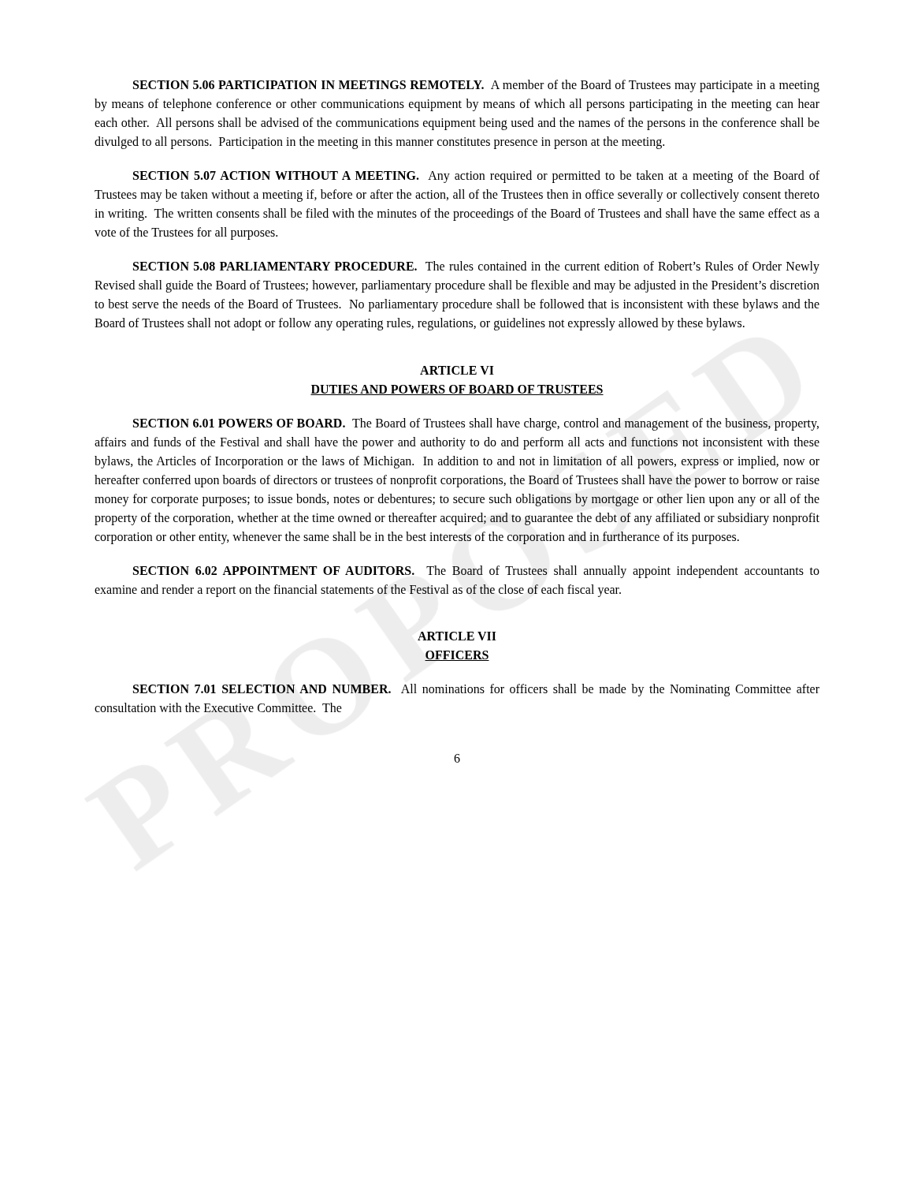PROPOSED
SECTION 5.06 PARTICIPATION IN MEETINGS REMOTELY. A member of the Board of Trustees may participate in a meeting by means of telephone conference or other communications equipment by means of which all persons participating in the meeting can hear each other. All persons shall be advised of the communications equipment being used and the names of the persons in the conference shall be divulged to all persons. Participation in the meeting in this manner constitutes presence in person at the meeting.
SECTION 5.07 ACTION WITHOUT A MEETING. Any action required or permitted to be taken at a meeting of the Board of Trustees may be taken without a meeting if, before or after the action, all of the Trustees then in office severally or collectively consent thereto in writing. The written consents shall be filed with the minutes of the proceedings of the Board of Trustees and shall have the same effect as a vote of the Trustees for all purposes.
SECTION 5.08 PARLIAMENTARY PROCEDURE. The rules contained in the current edition of Robert’s Rules of Order Newly Revised shall guide the Board of Trustees; however, parliamentary procedure shall be flexible and may be adjusted in the President’s discretion to best serve the needs of the Board of Trustees. No parliamentary procedure shall be followed that is inconsistent with these bylaws and the Board of Trustees shall not adopt or follow any operating rules, regulations, or guidelines not expressly allowed by these bylaws.
ARTICLE VI
DUTIES AND POWERS OF BOARD OF TRUSTEES
SECTION 6.01 POWERS OF BOARD. The Board of Trustees shall have charge, control and management of the business, property, affairs and funds of the Festival and shall have the power and authority to do and perform all acts and functions not inconsistent with these bylaws, the Articles of Incorporation or the laws of Michigan. In addition to and not in limitation of all powers, express or implied, now or hereafter conferred upon boards of directors or trustees of nonprofit corporations, the Board of Trustees shall have the power to borrow or raise money for corporate purposes; to issue bonds, notes or debentures; to secure such obligations by mortgage or other lien upon any or all of the property of the corporation, whether at the time owned or thereafter acquired; and to guarantee the debt of any affiliated or subsidiary nonprofit corporation or other entity, whenever the same shall be in the best interests of the corporation and in furtherance of its purposes.
SECTION 6.02 APPOINTMENT OF AUDITORS. The Board of Trustees shall annually appoint independent accountants to examine and render a report on the financial statements of the Festival as of the close of each fiscal year.
ARTICLE VII
OFFICERS
SECTION 7.01 SELECTION AND NUMBER. All nominations for officers shall be made by the Nominating Committee after consultation with the Executive Committee. The
6